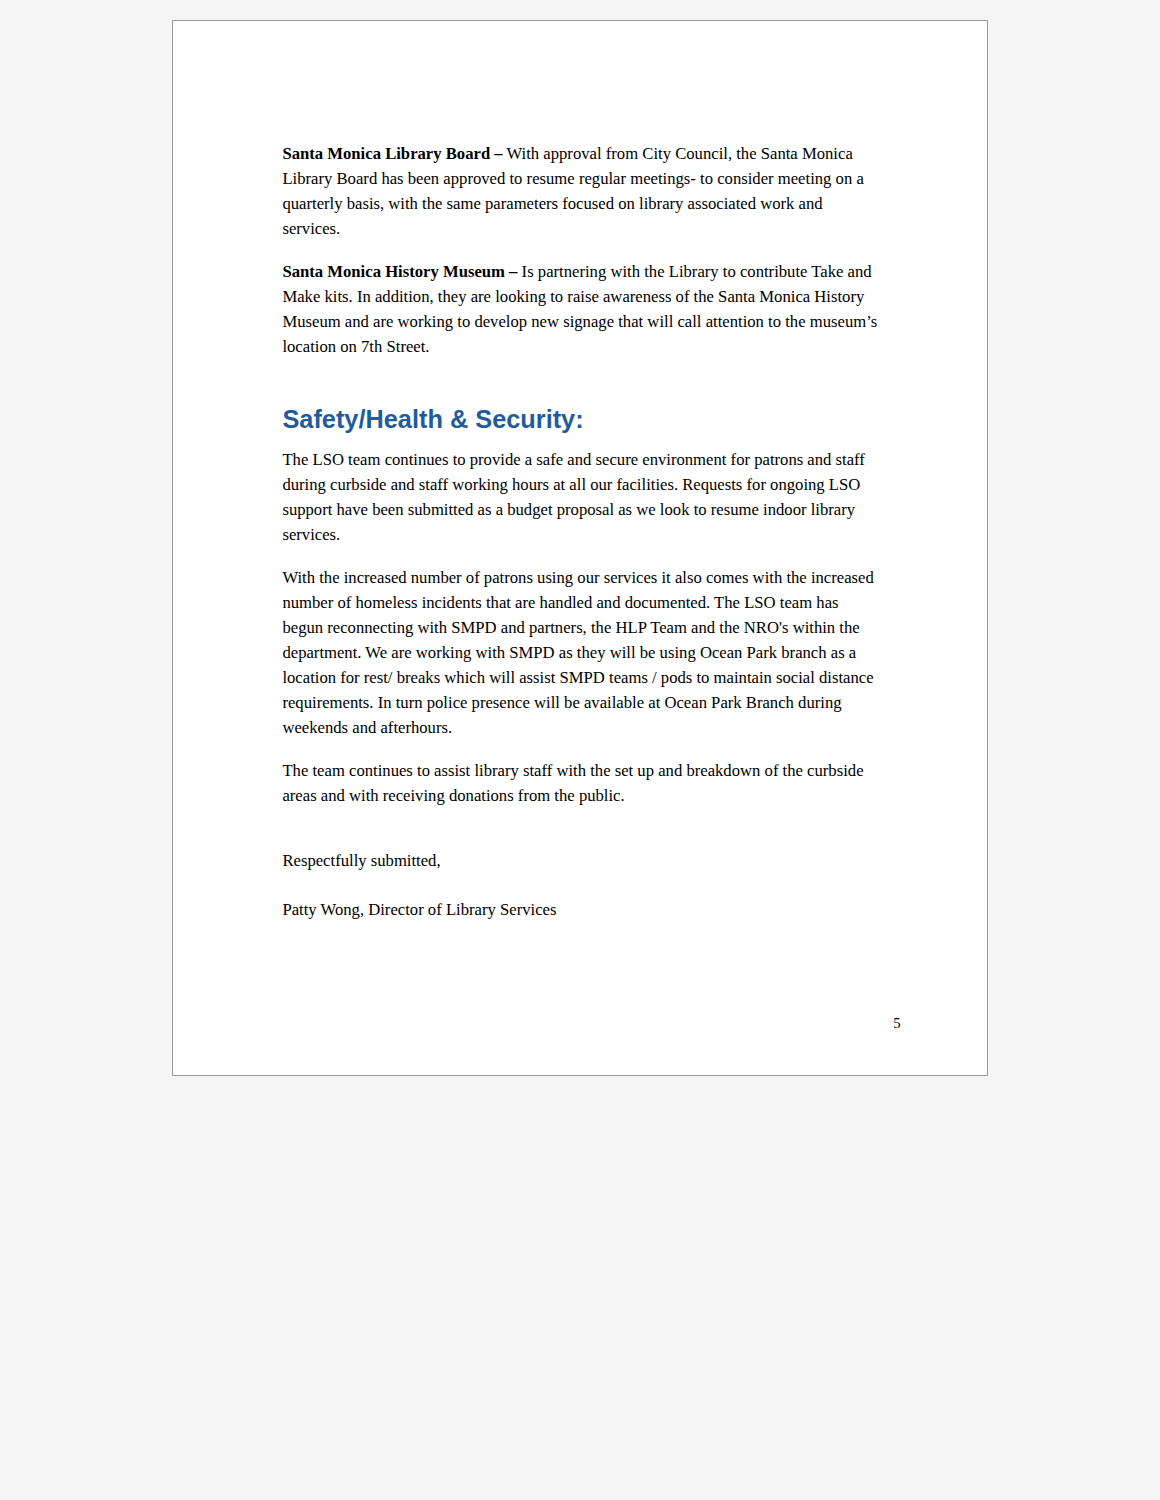Santa Monica Library Board – With approval from City Council, the Santa Monica Library Board has been approved to resume regular meetings- to consider meeting on a quarterly basis, with the same parameters focused on library associated work and services.
Santa Monica History Museum – Is partnering with the Library to contribute Take and Make kits. In addition, they are looking to raise awareness of the Santa Monica History Museum and are working to develop new signage that will call attention to the museum’s location on 7th Street.
Safety/Health & Security:
The LSO team continues to provide a safe and secure environment for patrons and staff during curbside and staff working hours at all our facilities. Requests for ongoing LSO support have been submitted as a budget proposal as we look to resume indoor library services.
With the increased number of patrons using our services it also comes with the increased number of homeless incidents that are handled and documented. The LSO team has begun reconnecting with SMPD and partners, the HLP Team and the NRO's within the department. We are working with SMPD as they will be using Ocean Park branch as a location for rest/ breaks which will assist SMPD teams / pods to maintain social distance requirements. In turn police presence will be available at Ocean Park Branch during weekends and afterhours.
The team continues to assist library staff with the set up and breakdown of the curbside areas and with receiving donations from the public.
Respectfully submitted,
Patty Wong, Director of Library Services
5